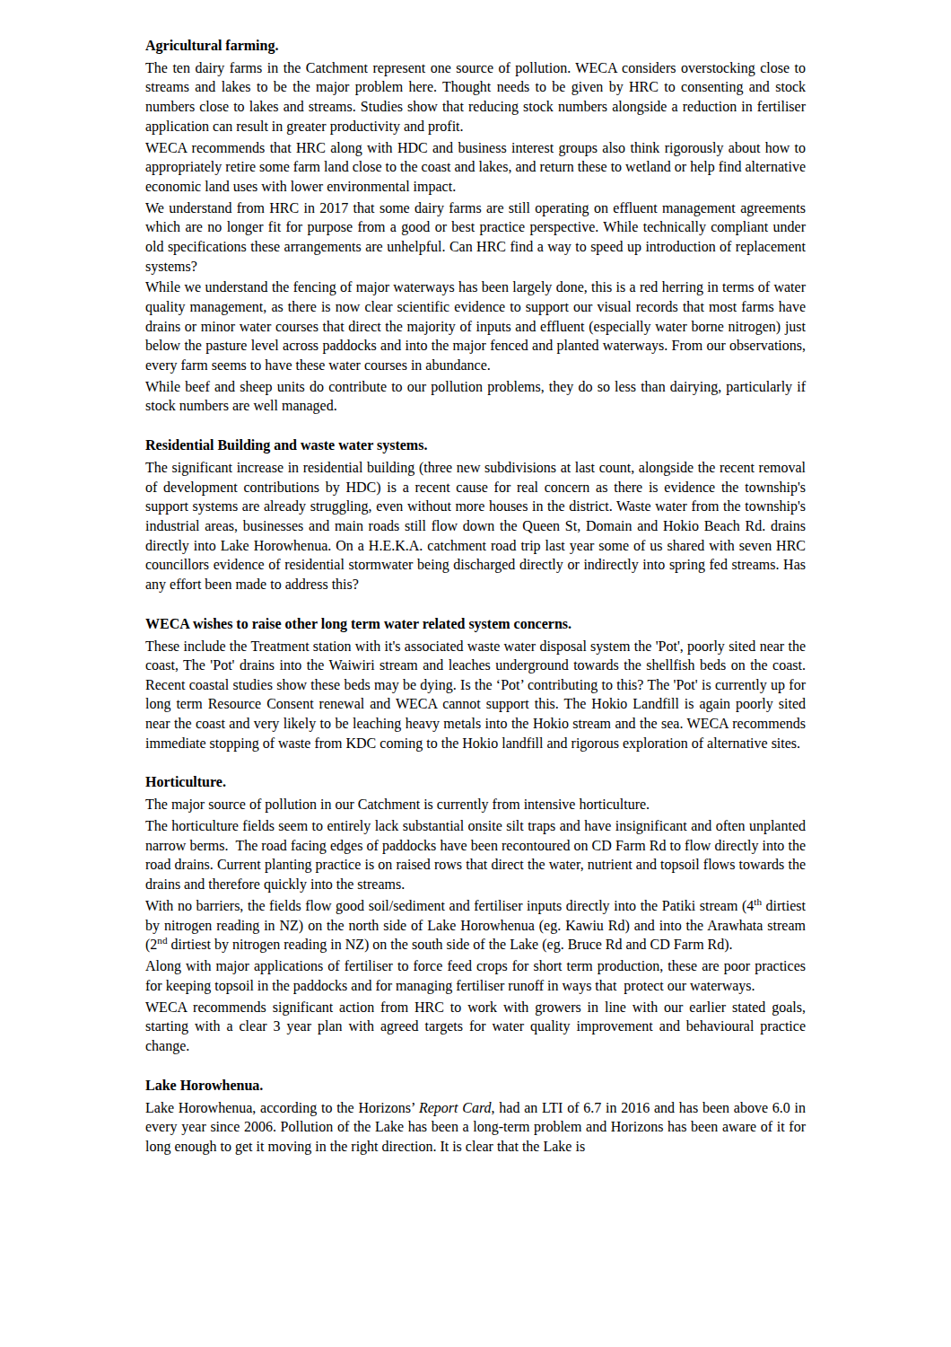Agricultural farming.
The ten dairy farms in the Catchment represent one source of pollution. WECA considers overstocking close to streams and lakes to be the major problem here. Thought needs to be given by HRC to consenting and stock numbers close to lakes and streams. Studies show that reducing stock numbers alongside a reduction in fertiliser application can result in greater productivity and profit.
WECA recommends that HRC along with HDC and business interest groups also think rigorously about how to appropriately retire some farm land close to the coast and lakes, and return these to wetland or help find alternative economic land uses with lower environmental impact.
We understand from HRC in 2017 that some dairy farms are still operating on effluent management agreements which are no longer fit for purpose from a good or best practice perspective. While technically compliant under old specifications these arrangements are unhelpful. Can HRC find a way to speed up introduction of replacement systems?
While we understand the fencing of major waterways has been largely done, this is a red herring in terms of water quality management, as there is now clear scientific evidence to support our visual records that most farms have drains or minor water courses that direct the majority of inputs and effluent (especially water borne nitrogen) just below the pasture level across paddocks and into the major fenced and planted waterways. From our observations, every farm seems to have these water courses in abundance.
While beef and sheep units do contribute to our pollution problems, they do so less than dairying, particularly if stock numbers are well managed.
Residential Building and waste water systems.
The significant increase in residential building (three new subdivisions at last count, alongside the recent removal of development contributions by HDC) is a recent cause for real concern as there is evidence the township's support systems are already struggling, even without more houses in the district. Waste water from the township's industrial areas, businesses and main roads still flow down the Queen St, Domain and Hokio Beach Rd. drains directly into Lake Horowhenua. On a H.E.K.A. catchment road trip last year some of us shared with seven HRC councillors evidence of residential stormwater being discharged directly or indirectly into spring fed streams. Has any effort been made to address this?
WECA wishes to raise other long term water related system concerns.
These include the Treatment station with it's associated waste water disposal system the 'Pot', poorly sited near the coast, The 'Pot' drains into the Waiwiri stream and leaches underground towards the shellfish beds on the coast. Recent coastal studies show these beds may be dying. Is the ‘Pot’ contributing to this? The 'Pot' is currently up for long term Resource Consent renewal and WECA cannot support this. The Hokio Landfill is again poorly sited near the coast and very likely to be leaching heavy metals into the Hokio stream and the sea. WECA recommends immediate stopping of waste from KDC coming to the Hokio landfill and rigorous exploration of alternative sites.
Horticulture.
The major source of pollution in our Catchment is currently from intensive horticulture.
The horticulture fields seem to entirely lack substantial onsite silt traps and have insignificant and often unplanted narrow berms. The road facing edges of paddocks have been recontoured on CD Farm Rd to flow directly into the road drains. Current planting practice is on raised rows that direct the water, nutrient and topsoil flows towards the drains and therefore quickly into the streams.
With no barriers, the fields flow good soil/sediment and fertiliser inputs directly into the Patiki stream (4th dirtiest by nitrogen reading in NZ) on the north side of Lake Horowhenua (eg. Kawiu Rd) and into the Arawhata stream (2nd dirtiest by nitrogen reading in NZ) on the south side of the Lake (eg. Bruce Rd and CD Farm Rd).
Along with major applications of fertiliser to force feed crops for short term production, these are poor practices for keeping topsoil in the paddocks and for managing fertiliser runoff in ways that protect our waterways.
WECA recommends significant action from HRC to work with growers in line with our earlier stated goals, starting with a clear 3 year plan with agreed targets for water quality improvement and behavioural practice change.
Lake Horowhenua.
Lake Horowhenua, according to the Horizons’ Report Card, had an LTI of 6.7 in 2016 and has been above 6.0 in every year since 2006. Pollution of the Lake has been a long-term problem and Horizons has been aware of it for long enough to get it moving in the right direction. It is clear that the Lake is